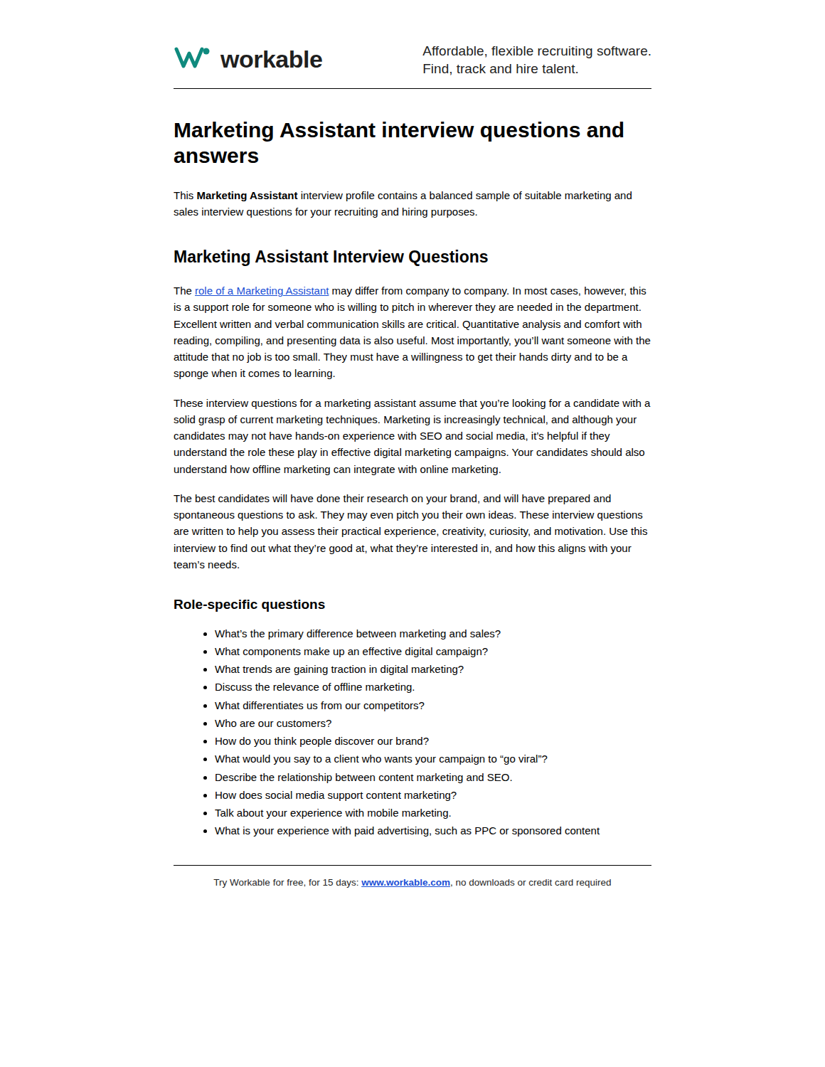workable
Affordable, flexible recruiting software.
Find, track and hire talent.
Marketing Assistant interview questions and answers
This Marketing Assistant interview profile contains a balanced sample of suitable marketing and sales interview questions for your recruiting and hiring purposes.
Marketing Assistant Interview Questions
The role of a Marketing Assistant may differ from company to company. In most cases, however, this is a support role for someone who is willing to pitch in wherever they are needed in the department. Excellent written and verbal communication skills are critical. Quantitative analysis and comfort with reading, compiling, and presenting data is also useful. Most importantly, you’ll want someone with the attitude that no job is too small. They must have a willingness to get their hands dirty and to be a sponge when it comes to learning.
These interview questions for a marketing assistant assume that you’re looking for a candidate with a solid grasp of current marketing techniques. Marketing is increasingly technical, and although your candidates may not have hands-on experience with SEO and social media, it’s helpful if they understand the role these play in effective digital marketing campaigns. Your candidates should also understand how offline marketing can integrate with online marketing.
The best candidates will have done their research on your brand, and will have prepared and spontaneous questions to ask. They may even pitch you their own ideas. These interview questions are written to help you assess their practical experience, creativity, curiosity, and motivation. Use this interview to find out what they’re good at, what they’re interested in, and how this aligns with your team’s needs.
Role-specific questions
What’s the primary difference between marketing and sales?
What components make up an effective digital campaign?
What trends are gaining traction in digital marketing?
Discuss the relevance of offline marketing.
What differentiates us from our competitors?
Who are our customers?
How do you think people discover our brand?
What would you say to a client who wants your campaign to “go viral”?
Describe the relationship between content marketing and SEO.
How does social media support content marketing?
Talk about your experience with mobile marketing.
What is your experience with paid advertising, such as PPC or sponsored content
Try Workable for free, for 15 days: www.workable.com, no downloads or credit card required